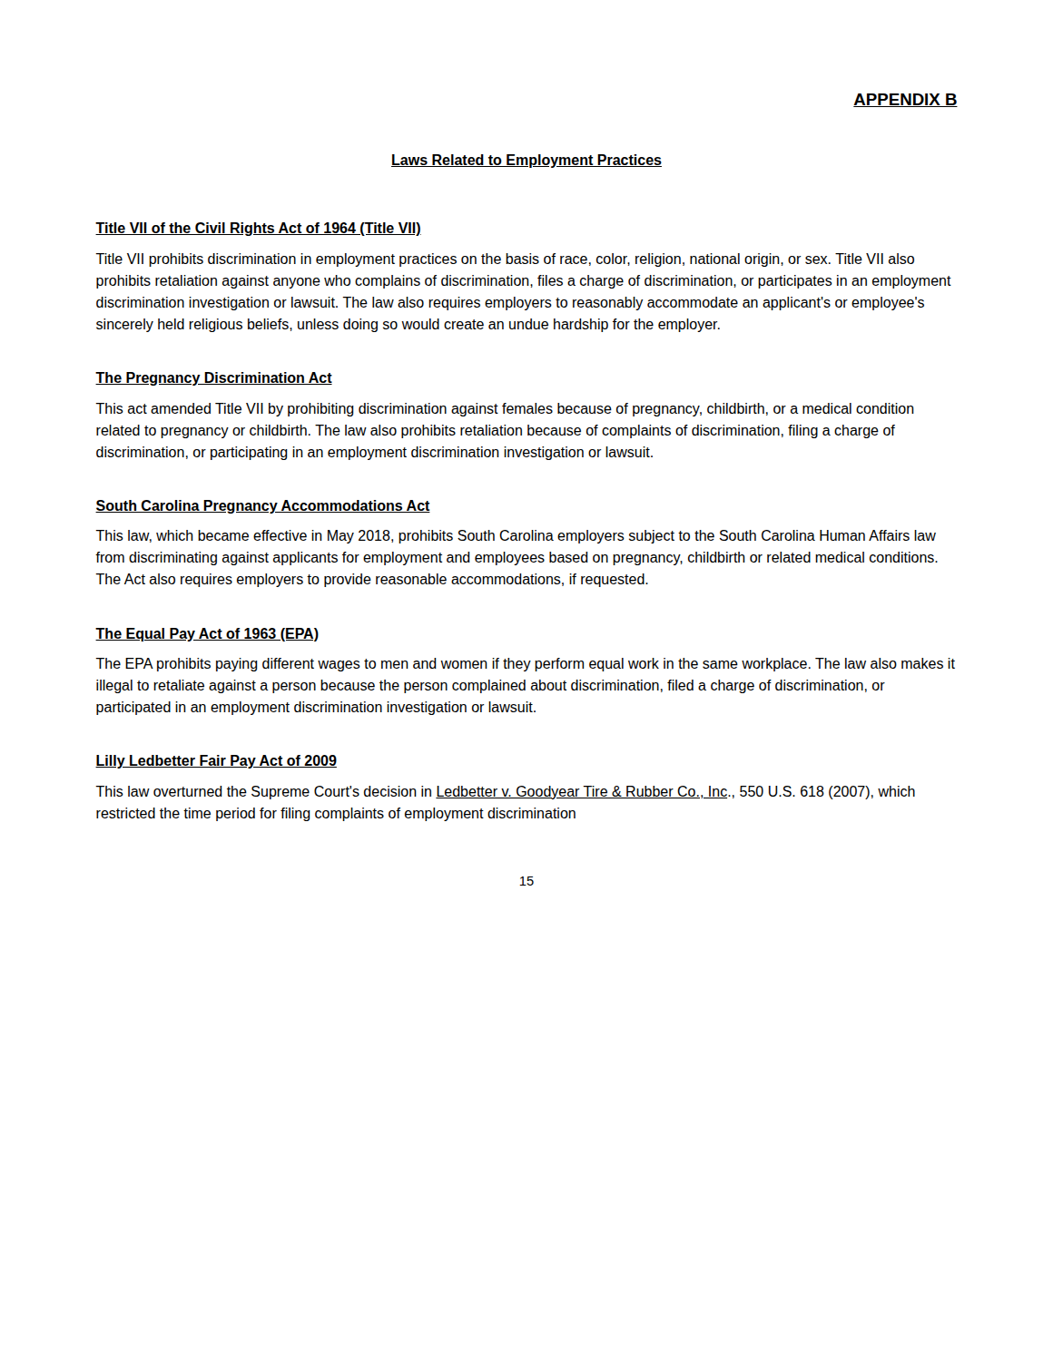APPENDIX B
Laws Related to Employment Practices
Title VII of the Civil Rights Act of 1964 (Title VII)
Title VII prohibits discrimination in employment practices on the basis of race, color, religion, national origin, or sex. Title VII also prohibits retaliation against anyone who complains of discrimination, files a charge of discrimination, or participates in an employment discrimination investigation or lawsuit. The law also requires employers to reasonably accommodate an applicant's or employee's sincerely held religious beliefs, unless doing so would create an undue hardship for the employer.
The Pregnancy Discrimination Act
This act amended Title VII by prohibiting discrimination against females because of pregnancy, childbirth, or a medical condition related to pregnancy or childbirth. The law also prohibits retaliation because of complaints of discrimination, filing a charge of discrimination, or participating in an employment discrimination investigation or lawsuit.
South Carolina Pregnancy Accommodations Act
This law, which became effective in May 2018, prohibits South Carolina employers subject to the South Carolina Human Affairs law from discriminating against applicants for employment and employees based on pregnancy, childbirth or related medical conditions. The Act also requires employers to provide reasonable accommodations, if requested.
The Equal Pay Act of 1963 (EPA)
The EPA prohibits paying different wages to men and women if they perform equal work in the same workplace. The law also makes it illegal to retaliate against a person because the person complained about discrimination, filed a charge of discrimination, or participated in an employment discrimination investigation or lawsuit.
Lilly Ledbetter Fair Pay Act of 2009
This law overturned the Supreme Court's decision in Ledbetter v. Goodyear Tire & Rubber Co., Inc., 550 U.S. 618 (2007), which restricted the time period for filing complaints of employment discrimination
15